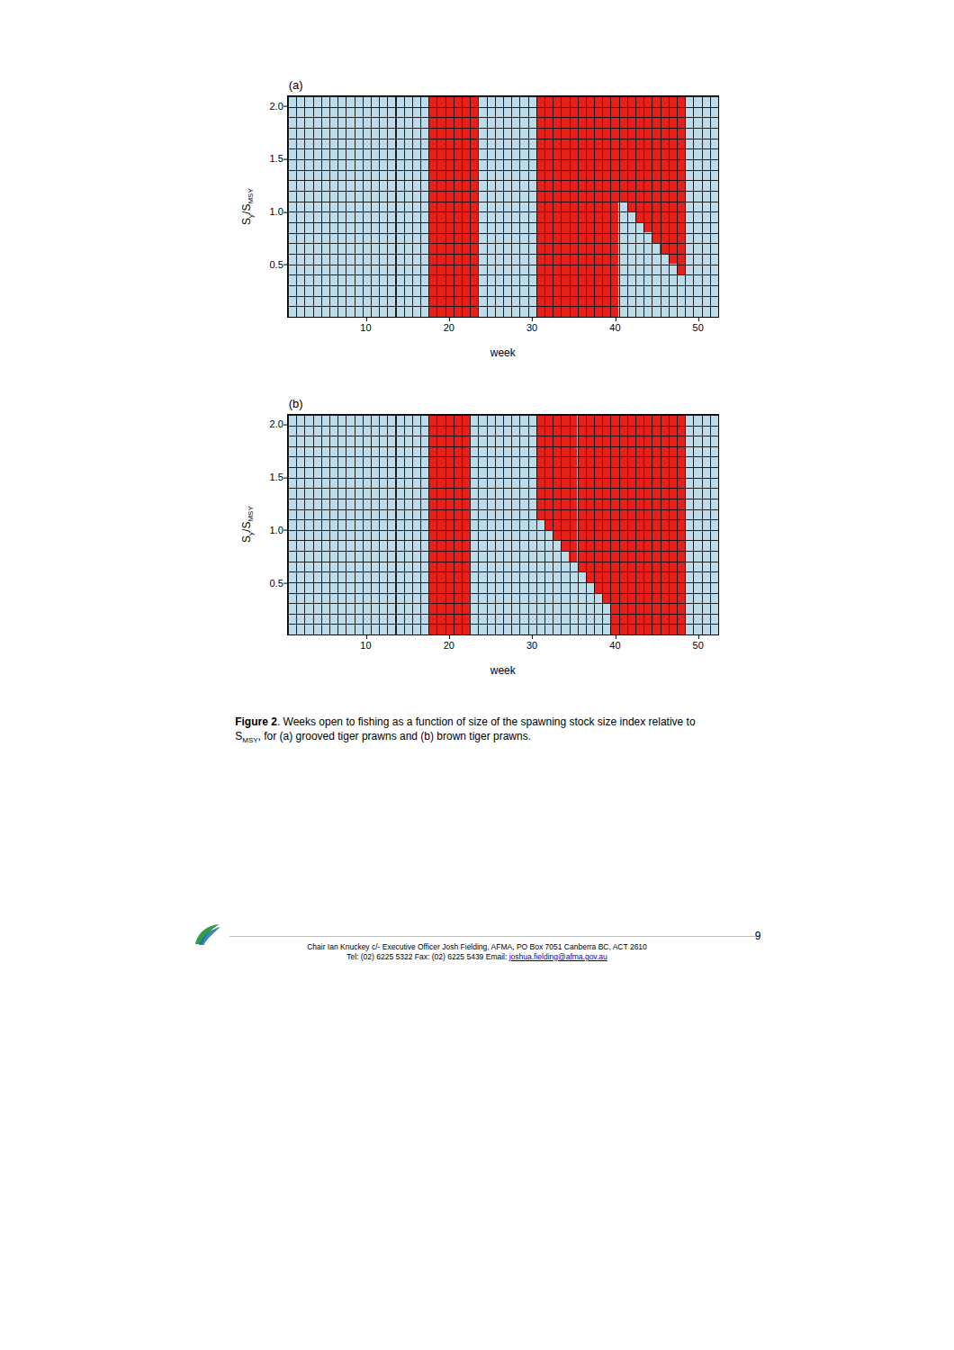(a)
Sy/SMSY
2.0
1.5
1.0
0.5
10
20
30
40
50
week
(b)
Sy/SMSY
2.0
1.5
1.0
0.5
10
20
30
40
50
week
Figure 2. Weeks open to fishing as a function of size of the spawning stock size index relative to SMSY, for (a) grooved tiger prawns and (b) brown tiger prawns.
9
Chair Ian Knuckey c/- Executive Officer Josh Fielding, AFMA, PO Box 7051 Canberra BC, ACT 2610
Tel: (02) 6225 5322 Fax: (02) 6225 5439 Email: joshua.fielding@afma.gov.au